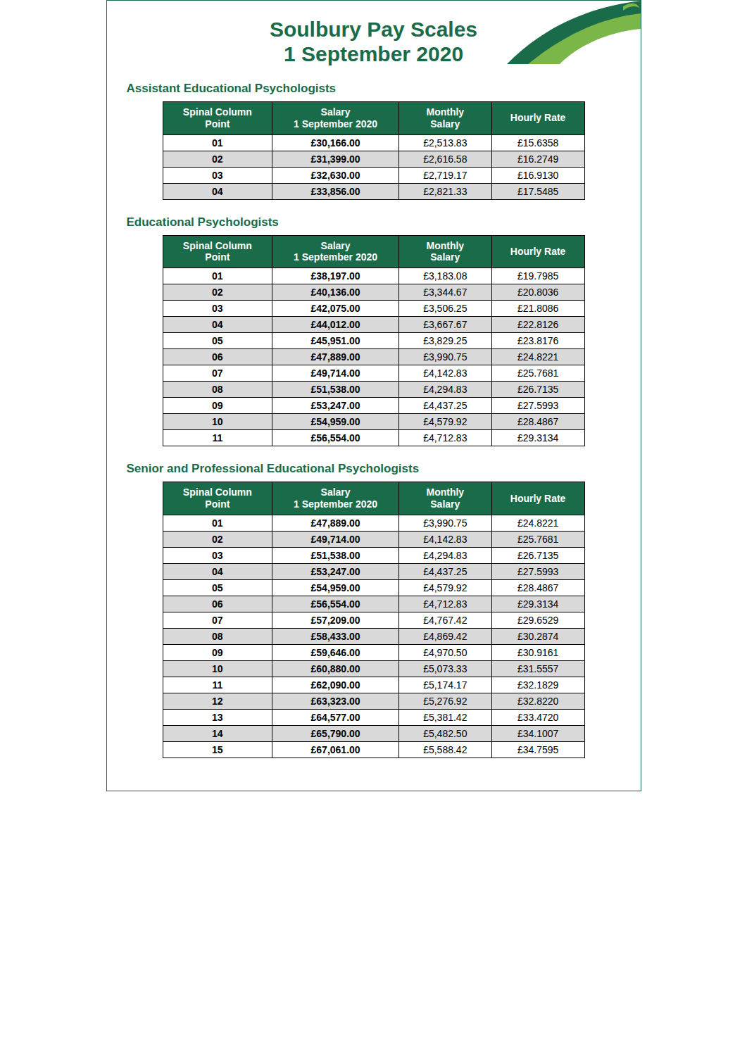Soulbury Pay Scales
1 September 2020
Assistant Educational Psychologists
| Spinal Column Point | Salary 1 September 2020 | Monthly Salary | Hourly Rate |
| --- | --- | --- | --- |
| 01 | £30,166.00 | £2,513.83 | £15.6358 |
| 02 | £31,399.00 | £2,616.58 | £16.2749 |
| 03 | £32,630.00 | £2,719.17 | £16.9130 |
| 04 | £33,856.00 | £2,821.33 | £17.5485 |
Educational Psychologists
| Spinal Column Point | Salary 1 September 2020 | Monthly Salary | Hourly Rate |
| --- | --- | --- | --- |
| 01 | £38,197.00 | £3,183.08 | £19.7985 |
| 02 | £40,136.00 | £3,344.67 | £20.8036 |
| 03 | £42,075.00 | £3,506.25 | £21.8086 |
| 04 | £44,012.00 | £3,667.67 | £22.8126 |
| 05 | £45,951.00 | £3,829.25 | £23.8176 |
| 06 | £47,889.00 | £3,990.75 | £24.8221 |
| 07 | £49,714.00 | £4,142.83 | £25.7681 |
| 08 | £51,538.00 | £4,294.83 | £26.7135 |
| 09 | £53,247.00 | £4,437.25 | £27.5993 |
| 10 | £54,959.00 | £4,579.92 | £28.4867 |
| 11 | £56,554.00 | £4,712.83 | £29.3134 |
Senior and Professional Educational Psychologists
| Spinal Column Point | Salary 1 September 2020 | Monthly Salary | Hourly Rate |
| --- | --- | --- | --- |
| 01 | £47,889.00 | £3,990.75 | £24.8221 |
| 02 | £49,714.00 | £4,142.83 | £25.7681 |
| 03 | £51,538.00 | £4,294.83 | £26.7135 |
| 04 | £53,247.00 | £4,437.25 | £27.5993 |
| 05 | £54,959.00 | £4,579.92 | £28.4867 |
| 06 | £56,554.00 | £4,712.83 | £29.3134 |
| 07 | £57,209.00 | £4,767.42 | £29.6529 |
| 08 | £58,433.00 | £4,869.42 | £30.2874 |
| 09 | £59,646.00 | £4,970.50 | £30.9161 |
| 10 | £60,880.00 | £5,073.33 | £31.5557 |
| 11 | £62,090.00 | £5,174.17 | £32.1829 |
| 12 | £63,323.00 | £5,276.92 | £32.8220 |
| 13 | £64,577.00 | £5,381.42 | £33.4720 |
| 14 | £65,790.00 | £5,482.50 | £34.1007 |
| 15 | £67,061.00 | £5,588.42 | £34.7595 |